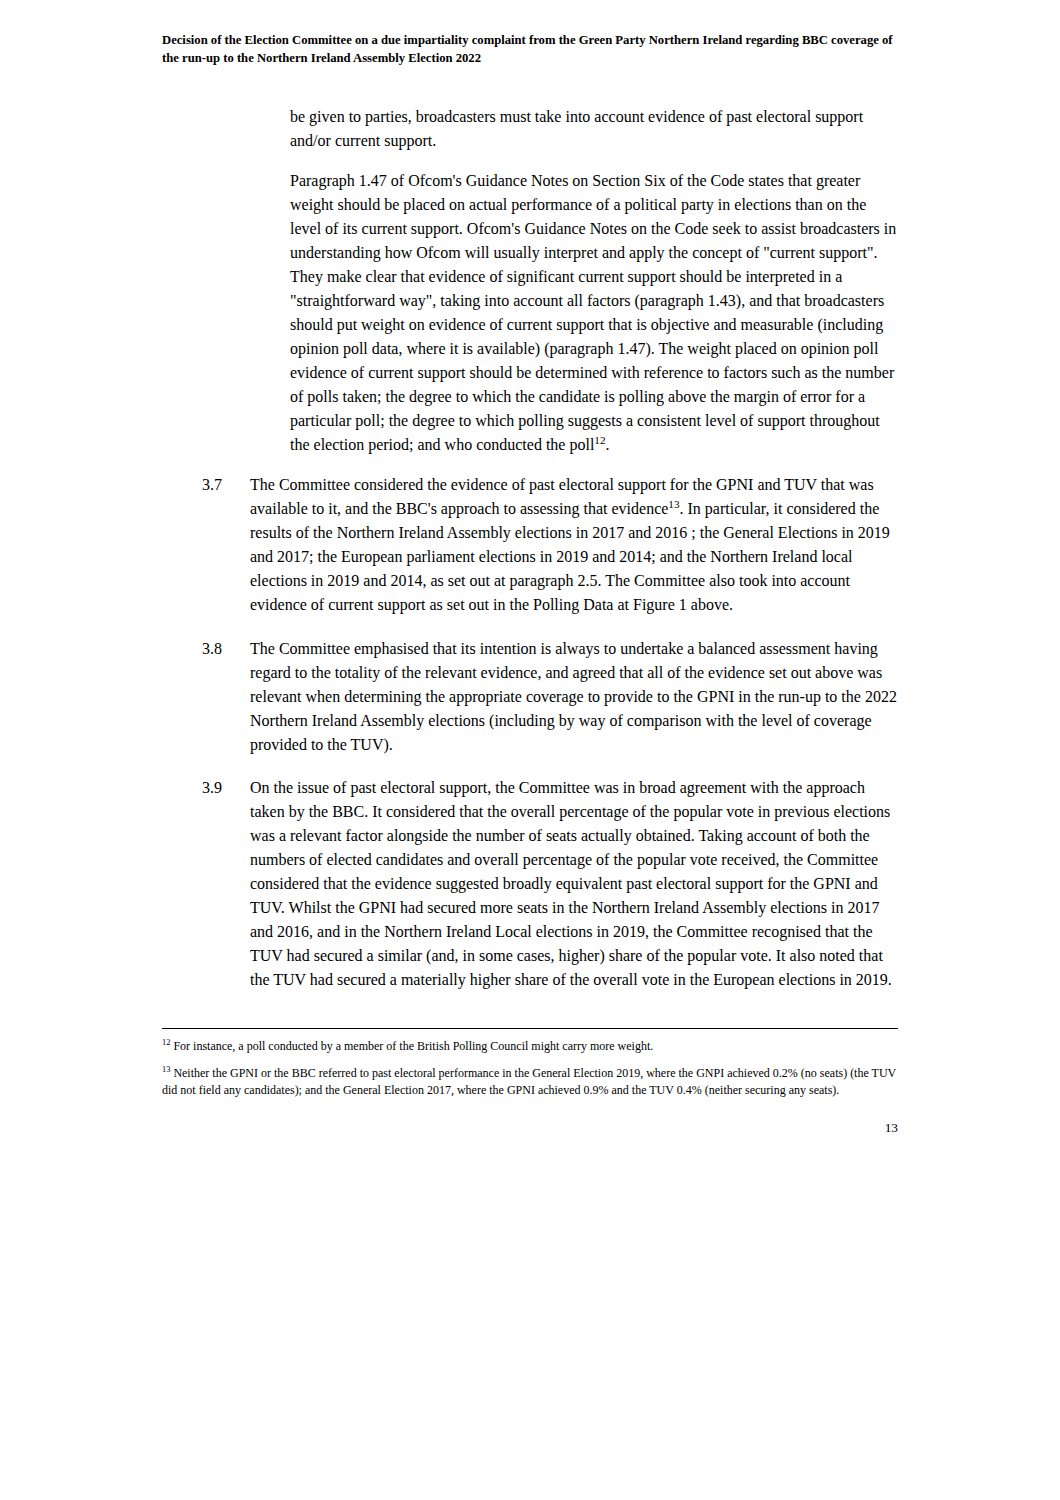Decision of the Election Committee on a due impartiality complaint from the Green Party Northern Ireland regarding BBC coverage of the run-up to the Northern Ireland Assembly Election 2022
be given to parties, broadcasters must take into account evidence of past electoral support and/or current support.
Paragraph 1.47 of Ofcom's Guidance Notes on Section Six of the Code states that greater weight should be placed on actual performance of a political party in elections than on the level of its current support. Ofcom's Guidance Notes on the Code seek to assist broadcasters in understanding how Ofcom will usually interpret and apply the concept of "current support". They make clear that evidence of significant current support should be interpreted in a "straightforward way", taking into account all factors (paragraph 1.43), and that broadcasters should put weight on evidence of current support that is objective and measurable (including opinion poll data, where it is available) (paragraph 1.47). The weight placed on opinion poll evidence of current support should be determined with reference to factors such as the number of polls taken; the degree to which the candidate is polling above the margin of error for a particular poll; the degree to which polling suggests a consistent level of support throughout the election period; and who conducted the poll12.
3.7 The Committee considered the evidence of past electoral support for the GPNI and TUV that was available to it, and the BBC's approach to assessing that evidence13. In particular, it considered the results of the Northern Ireland Assembly elections in 2017 and 2016 ; the General Elections in 2019 and 2017; the European parliament elections in 2019 and 2014; and the Northern Ireland local elections in 2019 and 2014, as set out at paragraph 2.5. The Committee also took into account evidence of current support as set out in the Polling Data at Figure 1 above.
3.8 The Committee emphasised that its intention is always to undertake a balanced assessment having regard to the totality of the relevant evidence, and agreed that all of the evidence set out above was relevant when determining the appropriate coverage to provide to the GPNI in the run-up to the 2022 Northern Ireland Assembly elections (including by way of comparison with the level of coverage provided to the TUV).
3.9 On the issue of past electoral support, the Committee was in broad agreement with the approach taken by the BBC. It considered that the overall percentage of the popular vote in previous elections was a relevant factor alongside the number of seats actually obtained. Taking account of both the numbers of elected candidates and overall percentage of the popular vote received, the Committee considered that the evidence suggested broadly equivalent past electoral support for the GPNI and TUV. Whilst the GPNI had secured more seats in the Northern Ireland Assembly elections in 2017 and 2016, and in the Northern Ireland Local elections in 2019, the Committee recognised that the TUV had secured a similar (and, in some cases, higher) share of the popular vote. It also noted that the TUV had secured a materially higher share of the overall vote in the European elections in 2019.
12 For instance, a poll conducted by a member of the British Polling Council might carry more weight.
13 Neither the GPNI or the BBC referred to past electoral performance in the General Election 2019, where the GNPI achieved 0.2% (no seats) (the TUV did not field any candidates); and the General Election 2017, where the GPNI achieved 0.9% and the TUV 0.4% (neither securing any seats).
13